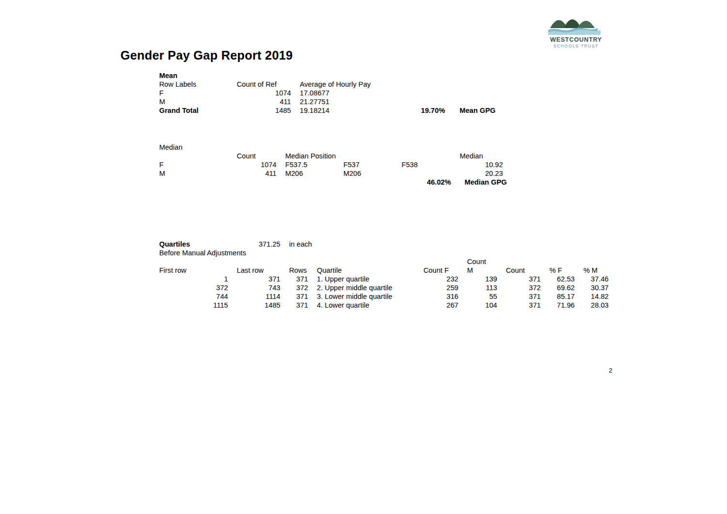WESTCOUNTRYSCHOOLS TRUST
Gender Pay Gap Report 2019
| Mean |
| Row Labels | Count of Ref | Average of Hourly Pay | | |
| F | 1074 | 17.08677 | | |
| M | 411 | 21.27751 | | |
| Grand Total | 1485 | 19.18214 | 19.70% | Mean GPG |
| Median |
| | Count | Median Position | | | Median |
| F | 1074 | F537.5 | F537 | F538 | 10.92 |
| M | 411 | M206 | M206 | | 20.23 |
| | | | | 46.02% | Median GPG |
| Quartiles | 371.25 | in each | |
| Before Manual Adjustments |
| | | | | | Count | | | |
| First row | Last row | Rows | Quartile | Count F | M | Count | % F | % M |
| 1 | 371 | 371 | 1. Upper quartile | 232 | 139 | 371 | 62.53 | 37.46 |
| 372 | 743 | 372 | 2. Upper middle quartile | 259 | 113 | 372 | 69.62 | 30.37 |
| 744 | 1114 | 371 | 3. Lower middle quartile | 316 | 55 | 371 | 85.17 | 14.82 |
| 1115 | 1485 | 371 | 4. Lower quartile | 267 | 104 | 371 | 71.96 | 28.03 |
2